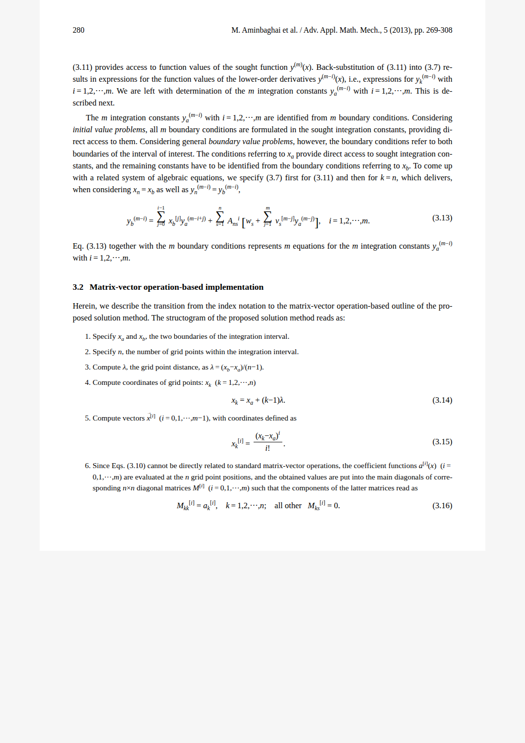280 M. Aminbaghai et al. / Adv. Appl. Math. Mech., 5 (2013), pp. 269-308
(3.11) provides access to function values of the sought function y(m)(x). Back-substitution of (3.11) into (3.7) results in expressions for the function values of the lower-order derivatives y(m−i)(x), i.e., expressions for yk(m−i) with i = 1,2,···,m. We are left with determination of the m integration constants ya(m−i) with i = 1,2,···,m. This is described next.
The m integration constants ya(m−i) with i = 1,2,···,m are identified from m boundary conditions. Considering initial value problems, all m boundary conditions are formulated in the sought integration constants, providing direct access to them. Considering general boundary value problems, however, the boundary conditions refer to both boundaries of the interval of interest. The conditions referring to xa provide direct access to sought integration constants, and the remaining constants have to be identified from the boundary conditions referring to xb. To come up with a related system of algebraic equations, we specify (3.7) first for (3.11) and then for k = n, which delivers, when considering xn = xb as well as yn(m−i) = yb(m−i),
yb(m−i) = i−1∑j=0 xb[j]ya(m−i+j) + n∑s=1 Ansi [ws + m∑j=1 vs[m−j]ya(m−j)], i = 1,2,···,m.
(3.13)
Eq. (3.13) together with the m boundary conditions represents m equations for the m integration constants ya(m−i) with i = 1,2,···,m.
3.2 Matrix-vector operation-based implementation
Herein, we describe the transition from the index notation to the matrix-vector operation-based outline of the proposed solution method. The structogram of the proposed solution method reads as:
Specify xa and xb, the two boundaries of the integration interval.
Specify n, the number of grid points within the integration interval.
Compute λ, the grid point distance, as λ = (xb−xa)/(n−1).
Compute coordinates of grid points: xk (k = 1,2,···,n)
xk = xa + (k−1)λ.
(3.14)
Compute vectors x[i] (i = 0,1,···,m−1), with coordinates defined as
xk[i] = (xk−xa)i i!.
(3.15)
Since Eqs. (3.10) cannot be directly related to standard matrix-vector operations, the coefficient functions a[i](x) (i = 0,1,···,m) are evaluated at the n grid point positions, and the obtained values are put into the main diagonals of corresponding n×n diagonal matrices M[i] (i = 0,1,···,m) such that the components of the latter matrices read as
Mkk[i] = ak[i], k = 1,2,···,n; all other Mks[i] = 0.
(3.16)